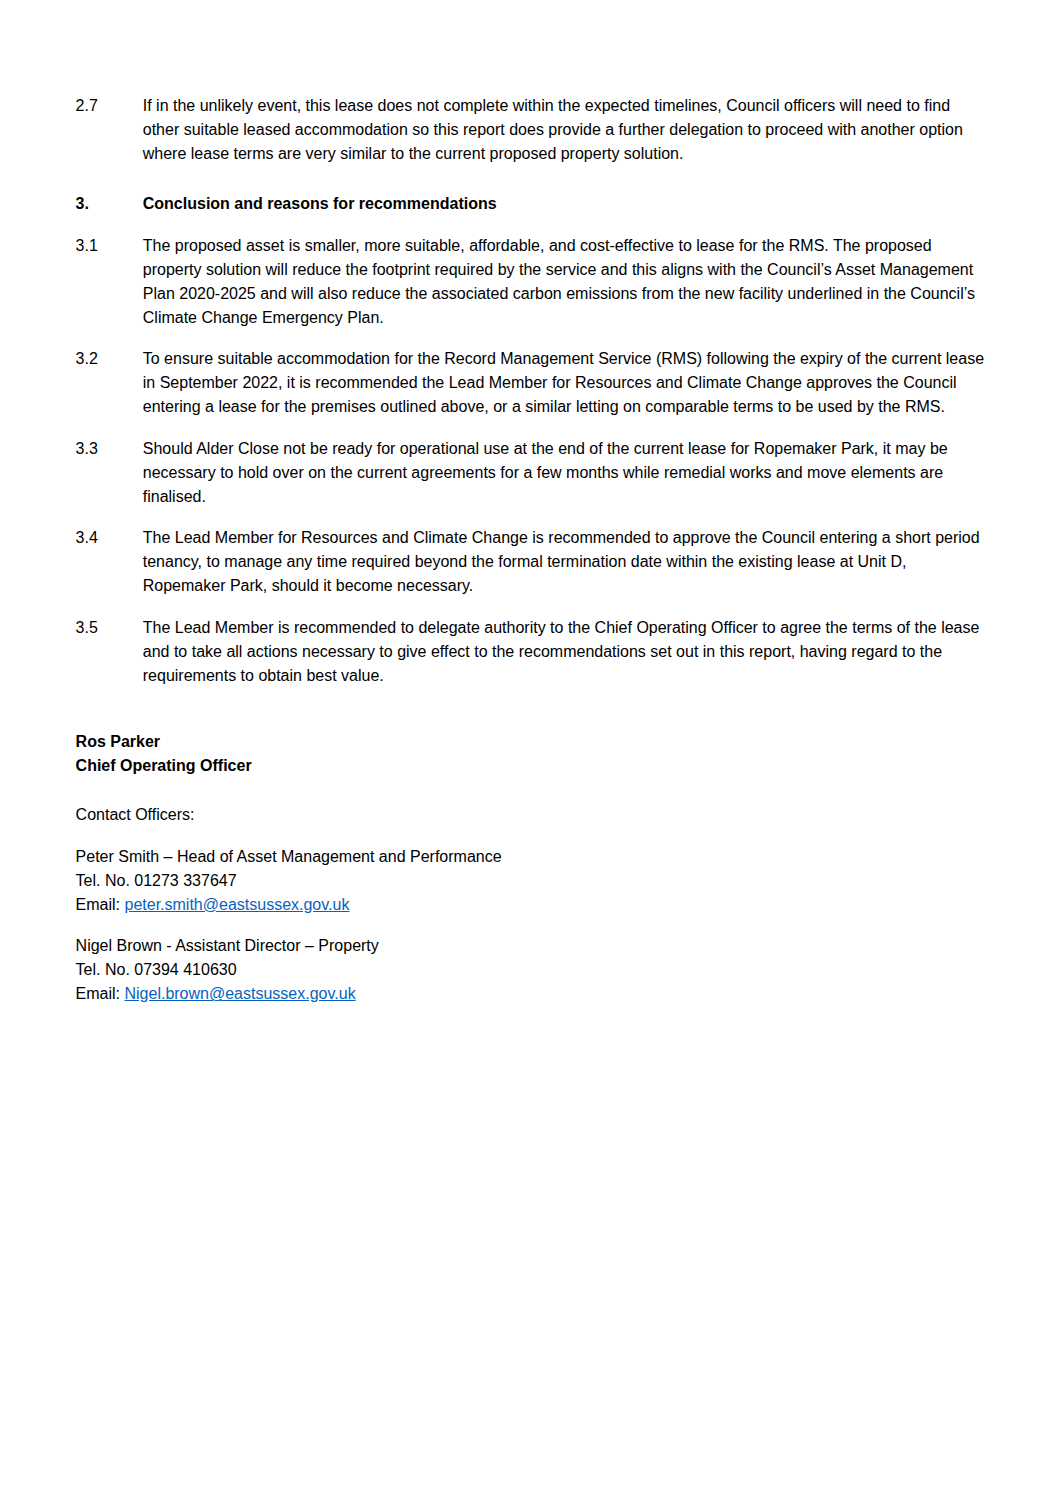2.7
If in the unlikely event, this lease does not complete within the expected timelines, Council officers will need to find other suitable leased accommodation so this report does provide a further delegation to proceed with another option where lease terms are very similar to the current proposed property solution.
3. Conclusion and reasons for recommendations
3.1
The proposed asset is smaller, more suitable, affordable, and cost-effective to lease for the RMS. The proposed property solution will reduce the footprint required by the service and this aligns with the Council’s Asset Management Plan 2020-2025 and will also reduce the associated carbon emissions from the new facility underlined in the Council’s Climate Change Emergency Plan.
3.2
To ensure suitable accommodation for the Record Management Service (RMS) following the expiry of the current lease in September 2022, it is recommended the Lead Member for Resources and Climate Change approves the Council entering a lease for the premises outlined above, or a similar letting on comparable terms to be used by the RMS.
3.3
Should Alder Close not be ready for operational use at the end of the current lease for Ropemaker Park, it may be necessary to hold over on the current agreements for a few months while remedial works and move elements are finalised.
3.4
The Lead Member for Resources and Climate Change is recommended to approve the Council entering a short period tenancy, to manage any time required beyond the formal termination date within the existing lease at Unit D, Ropemaker Park, should it become necessary.
3.5
The Lead Member is recommended to delegate authority to the Chief Operating Officer to agree the terms of the lease and to take all actions necessary to give effect to the recommendations set out in this report, having regard to the requirements to obtain best value.
Ros Parker
Chief Operating Officer
Contact Officers:
Peter Smith – Head of Asset Management and Performance
Tel. No. 01273 337647
Email: peter.smith@eastsussex.gov.uk
Nigel Brown - Assistant Director – Property
Tel. No. 07394 410630
Email: Nigel.brown@eastsussex.gov.uk